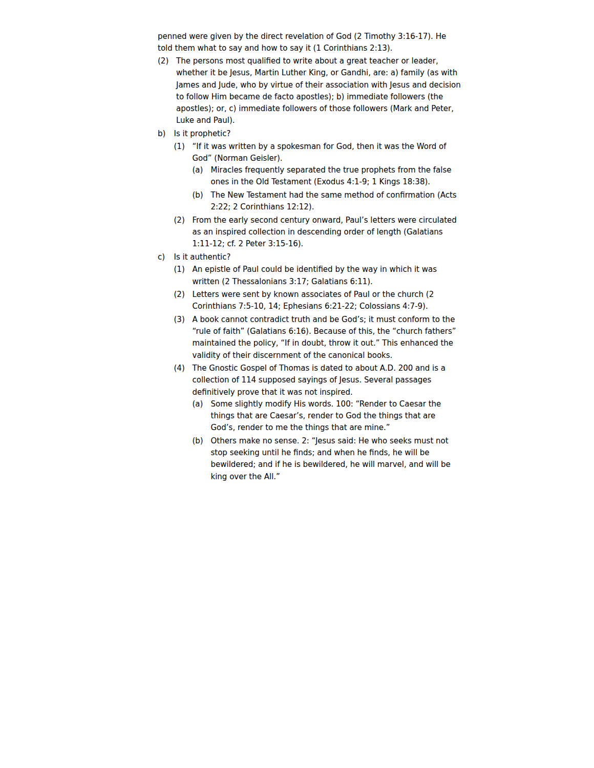penned were given by the direct revelation of God (2 Timothy 3:16-17). He told them what to say and how to say it (1 Corinthians 2:13).
(2) The persons most qualified to write about a great teacher or leader, whether it be Jesus, Martin Luther King, or Gandhi, are: a) family (as with James and Jude, who by virtue of their association with Jesus and decision to follow Him became de facto apostles); b) immediate followers (the apostles); or, c) immediate followers of those followers (Mark and Peter, Luke and Paul).
b) Is it prophetic?
(1) “If it was written by a spokesman for God, then it was the Word of God” (Norman Geisler).
(a) Miracles frequently separated the true prophets from the false ones in the Old Testament (Exodus 4:1-9; 1 Kings 18:38).
(b) The New Testament had the same method of confirmation (Acts 2:22; 2 Corinthians 12:12).
(2) From the early second century onward, Paul’s letters were circulated as an inspired collection in descending order of length (Galatians 1:11-12; cf. 2 Peter 3:15-16).
c) Is it authentic?
(1) An epistle of Paul could be identified by the way in which it was written (2 Thessalonians 3:17; Galatians 6:11).
(2) Letters were sent by known associates of Paul or the church (2 Corinthians 7:5-10, 14; Ephesians 6:21-22; Colossians 4:7-9).
(3) A book cannot contradict truth and be God’s; it must conform to the “rule of faith” (Galatians 6:16). Because of this, the “church fathers” maintained the policy, “If in doubt, throw it out.” This enhanced the validity of their discernment of the canonical books.
(4) The Gnostic Gospel of Thomas is dated to about A.D. 200 and is a collection of 114 supposed sayings of Jesus. Several passages definitively prove that it was not inspired.
(a) Some slightly modify His words. 100: “Render to Caesar the things that are Caesar’s, render to God the things that are God’s, render to me the things that are mine.”
(b) Others make no sense. 2: “Jesus said: He who seeks must not stop seeking until he finds; and when he finds, he will be bewildered; and if he is bewildered, he will marvel, and will be king over the All.”